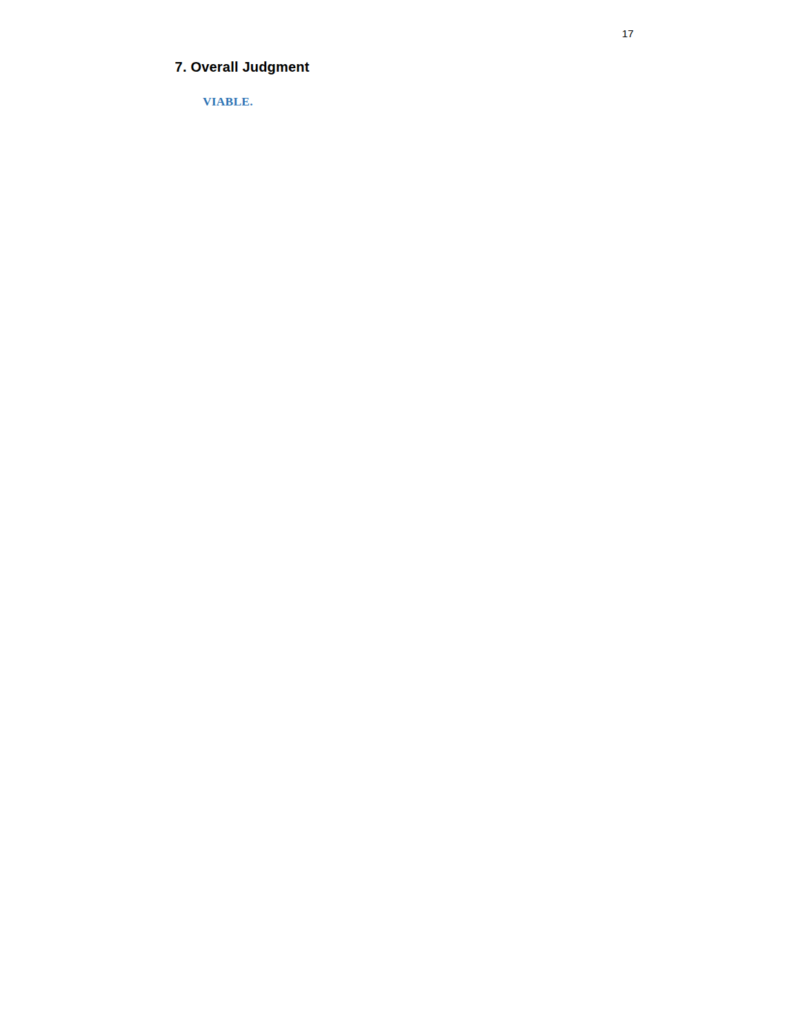17
7. Overall Judgment
VIABLE.